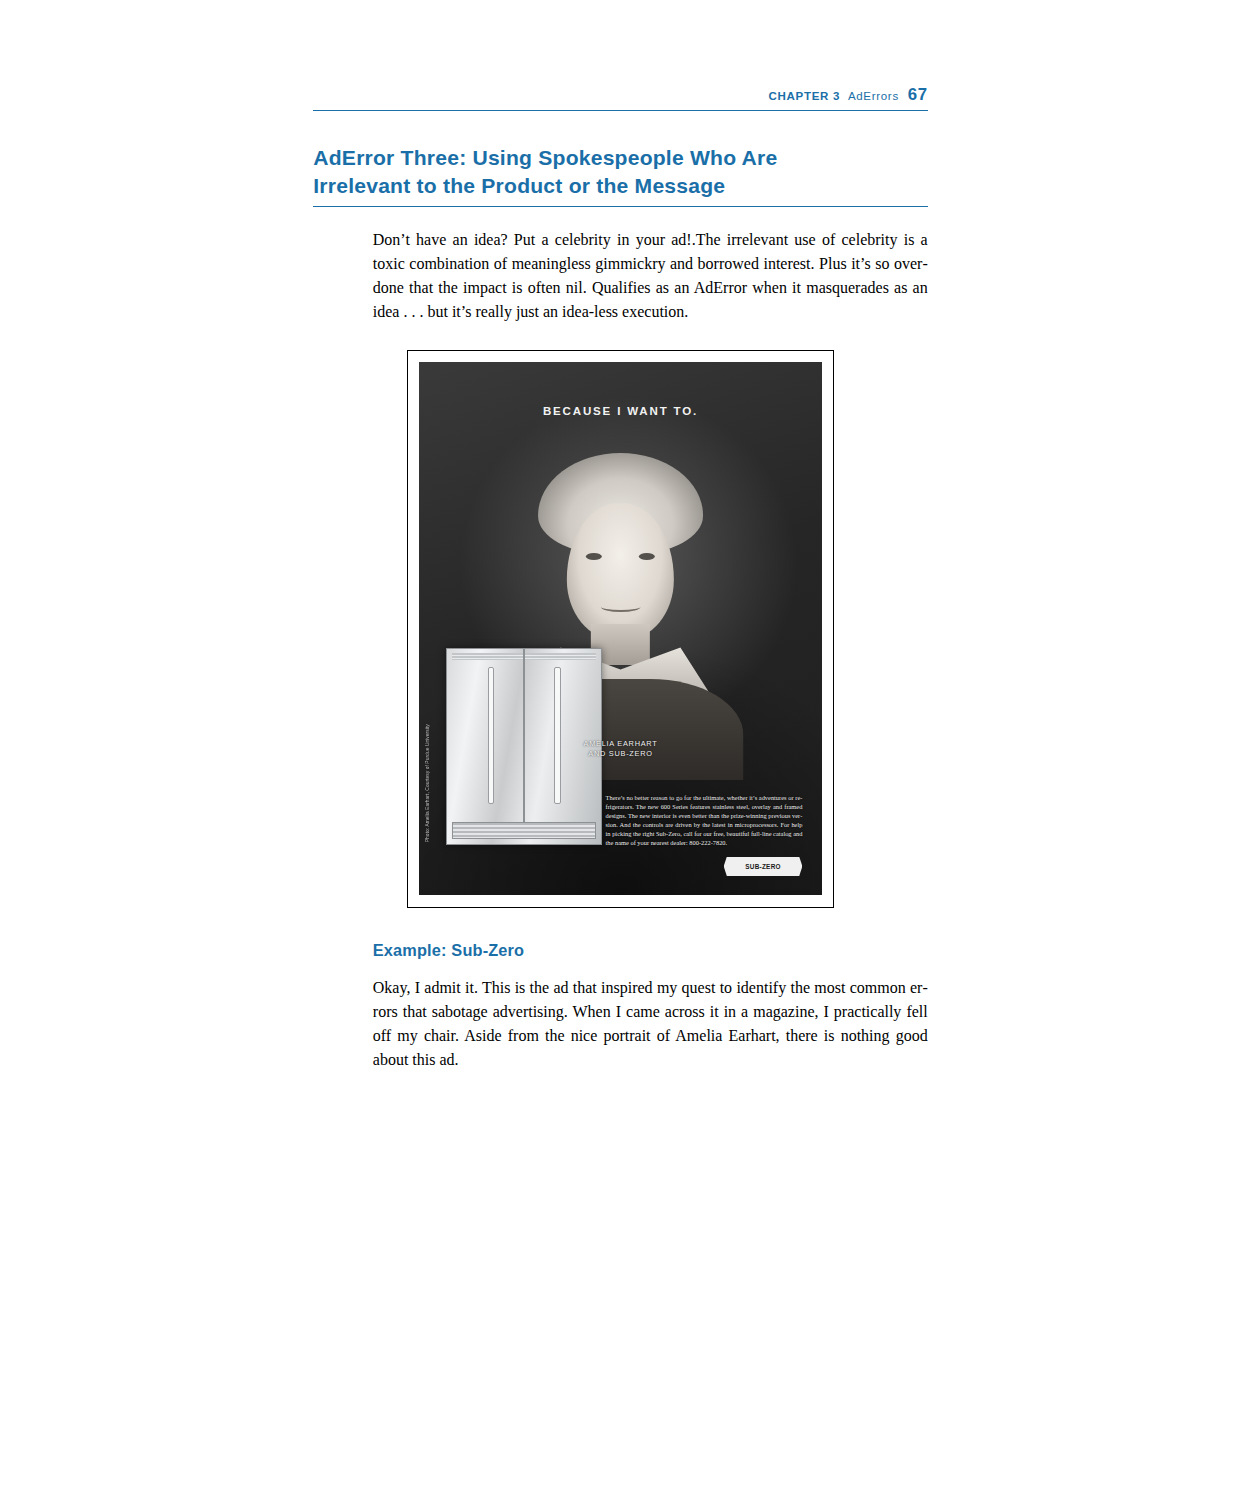Chapter 3 AdErrors 67
AdError Three: Using Spokespeople Who Are
Irrelevant to the Product or the Message
Don’t have an idea? Put a celebrity in your ad!.The irrelevant use of celebrity is a toxic combination of meaningless gimmickry and borrowed interest. Plus it’s so overdone that the impact is often nil. Qualifies as an AdError when it masquerades as an idea . . . but it’s really just an idea-less execution.
Because I want to.
Photo: Amelia Earhart, Courtesy of Purdue University
Amelia Earhart
and Sub-Zero
There’s no better reason to go for the ultimate, whether it’s adventures or refrigerators. The new 600 Series features stainless steel, overlay and framed designs. The new interior is even better than the prize-winning previous version. And the controls are driven by the latest in microprocessors. For help in picking the right Sub-Zero, call for our free, beautiful full-line catalog and the name of your nearest dealer: 800-222-7820.
SUB-ZERO
Example: Sub-Zero
Okay, I admit it. This is the ad that inspired my quest to identify the most common errors that sabotage advertising. When I came across it in a magazine, I practically fell off my chair. Aside from the nice portrait of Amelia Earhart, there is nothing good about this ad.